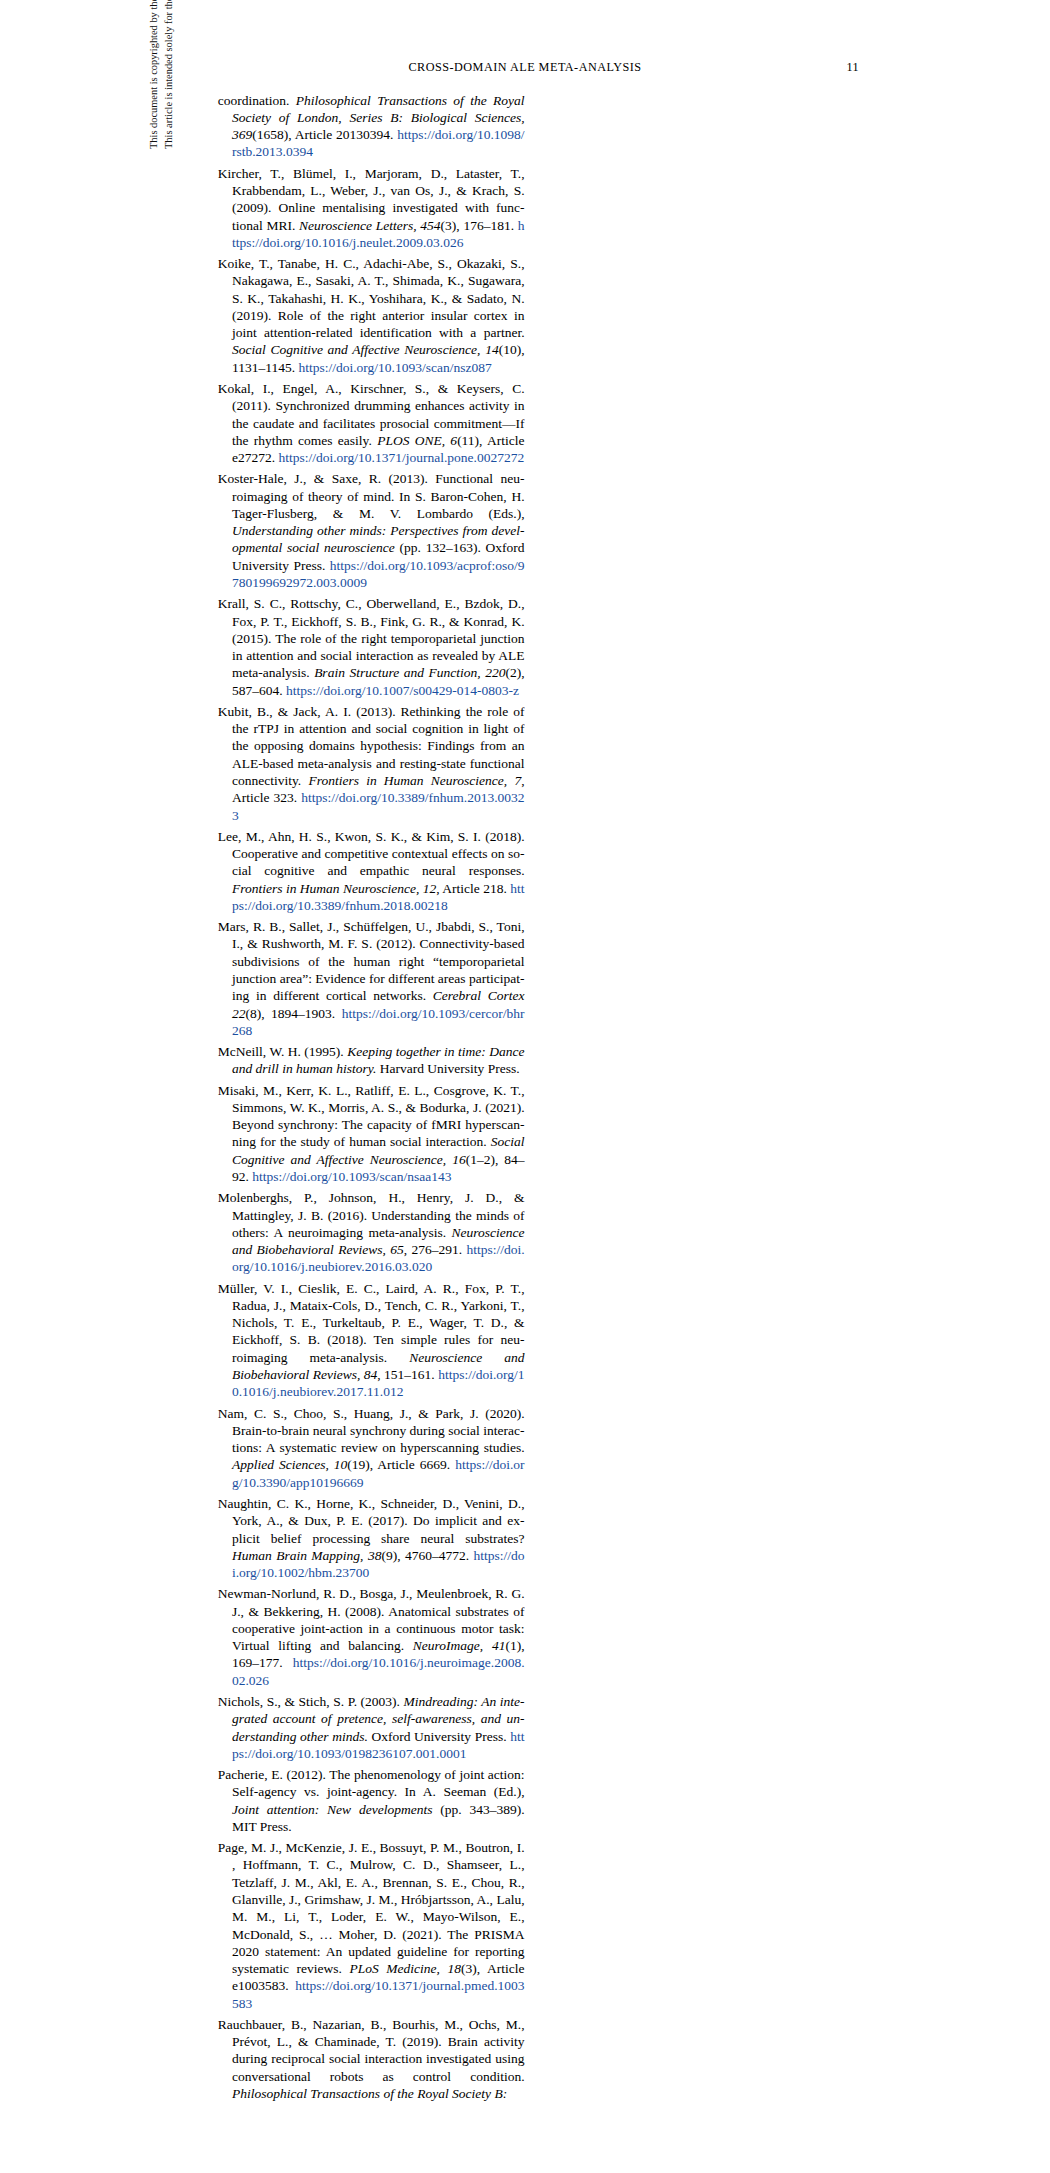This document is copyrighted by the American Psychological Association or one of its allied publishers. This article is intended solely for the personal use of the individual user and is not to be disseminated broadly.
Cross-Domain ALE Meta-Analysis
11
coordination. Philosophical Transactions of the Royal Society of London, Series B: Biological Sciences, 369(1658), Article 20130394. https://doi.org/10.1098/rstb.2013.0394
Kircher, T., Blümel, I., Marjoram, D., Lataster, T., Krabbendam, L., Weber, J., van Os, J., & Krach, S. (2009). Online mentalising investigated with functional MRI. Neuroscience Letters, 454(3), 176–181. https://doi.org/10.1016/j.neulet.2009.03.026
Koike, T., Tanabe, H. C., Adachi-Abe, S., Okazaki, S., Nakagawa, E., Sasaki, A. T., Shimada, K., Sugawara, S. K., Takahashi, H. K., Yoshihara, K., & Sadato, N. (2019). Role of the right anterior insular cortex in joint attention-related identification with a partner. Social Cognitive and Affective Neuroscience, 14(10), 1131–1145. https://doi.org/10.1093/scan/nsz087
Kokal, I., Engel, A., Kirschner, S., & Keysers, C. (2011). Synchronized drumming enhances activity in the caudate and facilitates prosocial commitment—If the rhythm comes easily. PLOS ONE, 6(11), Article e27272. https://doi.org/10.1371/journal.pone.0027272
Koster-Hale, J., & Saxe, R. (2013). Functional neuroimaging of theory of mind. In S. Baron-Cohen, H. Tager-Flusberg, & M. V. Lombardo (Eds.), Understanding other minds: Perspectives from developmental social neuroscience (pp. 132–163). Oxford University Press. https://doi.org/10.1093/acprof:oso/9780199692972.003.0009
Krall, S. C., Rottschy, C., Oberwelland, E., Bzdok, D., Fox, P. T., Eickhoff, S. B., Fink, G. R., & Konrad, K. (2015). The role of the right temporoparietal junction in attention and social interaction as revealed by ALE meta-analysis. Brain Structure and Function, 220(2), 587–604. https://doi.org/10.1007/s00429-014-0803-z
Kubit, B., & Jack, A. I. (2013). Rethinking the role of the rTPJ in attention and social cognition in light of the opposing domains hypothesis: Findings from an ALE-based meta-analysis and resting-state functional connectivity. Frontiers in Human Neuroscience, 7, Article 323. https://doi.org/10.3389/fnhum.2013.00323
Lee, M., Ahn, H. S., Kwon, S. K., & Kim, S. I. (2018). Cooperative and competitive contextual effects on social cognitive and empathic neural responses. Frontiers in Human Neuroscience, 12, Article 218. https://doi.org/10.3389/fnhum.2018.00218
Mars, R. B., Sallet, J., Schüffelgen, U., Jbabdi, S., Toni, I., & Rushworth, M. F. S. (2012). Connectivity-based subdivisions of the human right “temporoparietal junction area”: Evidence for different areas participating in different cortical networks. Cerebral Cortex 22(8), 1894–1903. https://doi.org/10.1093/cercor/bhr268
McNeill, W. H. (1995). Keeping together in time: Dance and drill in human history. Harvard University Press.
Misaki, M., Kerr, K. L., Ratliff, E. L., Cosgrove, K. T., Simmons, W. K., Morris, A. S., & Bodurka, J. (2021). Beyond synchrony: The capacity of fMRI hyperscanning for the study of human social interaction. Social Cognitive and Affective Neuroscience, 16(1–2), 84–92. https://doi.org/10.1093/scan/nsaa143
Molenberghs, P., Johnson, H., Henry, J. D., & Mattingley, J. B. (2016). Understanding the minds of others: A neuroimaging meta-analysis. Neuroscience and Biobehavioral Reviews, 65, 276–291. https://doi.org/10.1016/j.neubiorev.2016.03.020
Müller, V. I., Cieslik, E. C., Laird, A. R., Fox, P. T., Radua, J., Mataix-Cols, D., Tench, C. R., Yarkoni, T., Nichols, T. E., Turkeltaub, P. E., Wager, T. D., & Eickhoff, S. B. (2018). Ten simple rules for neuroimaging meta-analysis. Neuroscience and Biobehavioral Reviews, 84, 151–161. https://doi.org/10.1016/j.neubiorev.2017.11.012
Nam, C. S., Choo, S., Huang, J., & Park, J. (2020). Brain-to-brain neural synchrony during social interactions: A systematic review on hyperscanning studies. Applied Sciences, 10(19), Article 6669. https://doi.org/10.3390/app10196669
Naughtin, C. K., Horne, K., Schneider, D., Venini, D., York, A., & Dux, P. E. (2017). Do implicit and explicit belief processing share neural substrates? Human Brain Mapping, 38(9), 4760–4772. https://doi.org/10.1002/hbm.23700
Newman-Norlund, R. D., Bosga, J., Meulenbroek, R. G. J., & Bekkering, H. (2008). Anatomical substrates of cooperative joint-action in a continuous motor task: Virtual lifting and balancing. NeuroImage, 41(1), 169–177. https://doi.org/10.1016/j.neuroimage.2008.02.026
Nichols, S., & Stich, S. P. (2003). Mindreading: An integrated account of pretence, self-awareness, and understanding other minds. Oxford University Press. https://doi.org/10.1093/0198236107.001.0001
Pacherie, E. (2012). The phenomenology of joint action: Self-agency vs. joint-agency. In A. Seeman (Ed.), Joint attention: New developments (pp. 343–389). MIT Press.
Page, M. J., McKenzie, J. E., Bossuyt, P. M., Boutron, I. , Hoffmann, T. C., Mulrow, C. D., Shamseer, L., Tetzlaff, J. M., Akl, E. A., Brennan, S. E., Chou, R., Glanville, J., Grimshaw, J. M., Hróbjartsson, A., Lalu, M. M., Li, T., Loder, E. W., Mayo-Wilson, E., McDonald, S., … Moher, D. (2021). The PRISMA 2020 statement: An updated guideline for reporting systematic reviews. PLoS Medicine, 18(3), Article e1003583. https://doi.org/10.1371/journal.pmed.1003583
Rauchbauer, B., Nazarian, B., Bourhis, M., Ochs, M., Prévot, L., & Chaminade, T. (2019). Brain activity during reciprocal social interaction investigated using conversational robots as control condition. Philosophical Transactions of the Royal Society B: